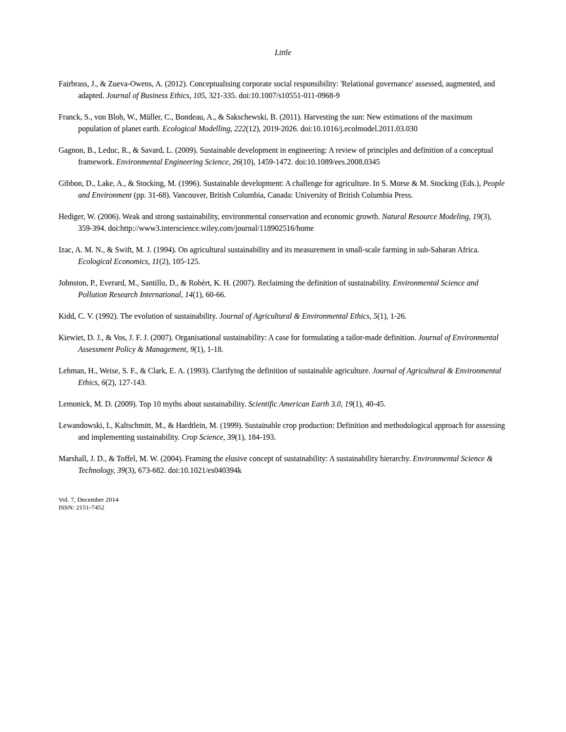Little
Fairbrass, J., & Zueva-Owens, A. (2012). Conceptualising corporate social responsibility: 'Relational governance' assessed, augmented, and adapted. Journal of Business Ethics, 105, 321-335. doi:10.1007/s10551-011-0968-9
Franck, S., von Bloh, W., Müller, C., Bondeau, A., & Sakschewski, B. (2011). Harvesting the sun: New estimations of the maximum population of planet earth. Ecological Modelling, 222(12), 2019-2026. doi:10.1016/j.ecolmodel.2011.03.030
Gagnon, B., Leduc, R., & Savard, L. (2009). Sustainable development in engineering: A review of principles and definition of a conceptual framework. Environmental Engineering Science, 26(10), 1459-1472. doi:10.1089/ees.2008.0345
Gibbon, D., Lake, A., & Stocking, M. (1996). Sustainable development: A challenge for agriculture. In S. Morse & M. Stocking (Eds.), People and Environment (pp. 31-68). Vancouver, British Columbia, Canada: University of British Columbia Press.
Hediger, W. (2006). Weak and strong sustainability, environmental conservation and economic growth. Natural Resource Modeling, 19(3), 359-394. doi:http://www3.interscience.wiley.com/journal/118902516/home
Izac, A. M. N., & Swift, M. J. (1994). On agricultural sustainability and its measurement in small-scale farming in sub-Saharan Africa. Ecological Economics, 11(2), 105-125.
Johnston, P., Everard, M., Santillo, D., & Robèrt, K. H. (2007). Reclaiming the definition of sustainability. Environmental Science and Pollution Research International, 14(1), 60-66.
Kidd, C. V. (1992). The evolution of sustainability. Journal of Agricultural & Environmental Ethics, 5(1), 1-26.
Kiewiet, D. J., & Vos, J. F. J. (2007). Organisational sustainability: A case for formulating a tailor-made definition. Journal of Environmental Assessment Policy & Management, 9(1), 1-18.
Lehman, H., Weise, S. F., & Clark, E. A. (1993). Clarifying the definition of sustainable agriculture. Journal of Agricultural & Environmental Ethics, 6(2), 127-143.
Lemonick, M. D. (2009). Top 10 myths about sustainability. Scientific American Earth 3.0, 19(1), 40-45.
Lewandowski, I., Kaltschmitt, M., & Hardtlein, M. (1999). Sustainable crop production: Definition and methodological approach for assessing and implementing sustainability. Crop Science, 39(1), 184-193.
Marshall, J. D., & Toffel, M. W. (2004). Framing the elusive concept of sustainability: A sustainability hierarchy. Environmental Science & Technology, 39(3), 673-682. doi:10.1021/es040394k
Vol. 7, December 2014
ISSN: 2151-7452